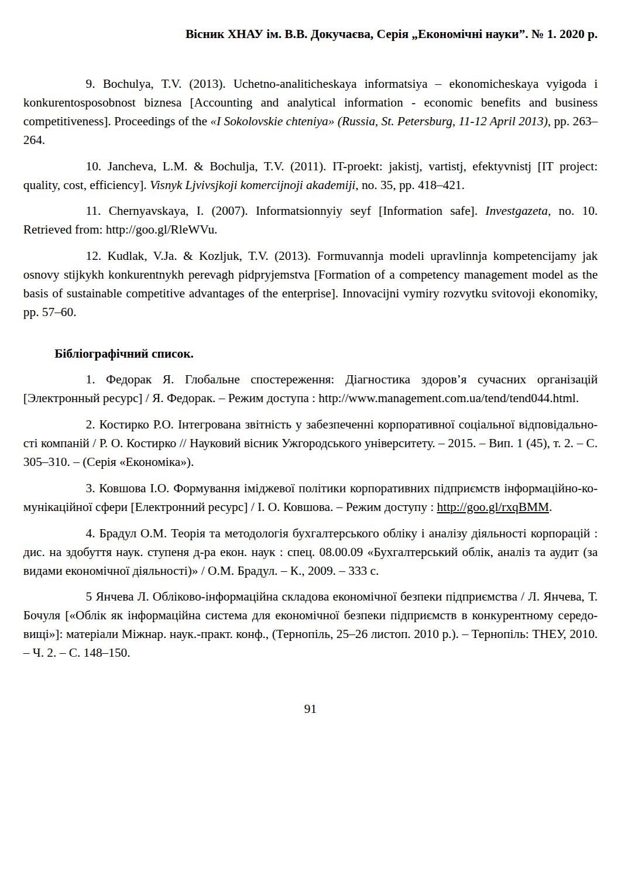Вісник ХНАУ ім. В.В. Докучаєва, Серія „Економічні науки”. № 1. 2020 р.
9. Bochulya, T.V. (2013). Uchetno-analiticheskaya informatsiya – ekonomicheskaya vyigoda i konkurentosposobnost biznesa [Accounting and analytical information - economic benefits and business competitiveness]. Proceedings of the «I Sokolovskie chteniya» (Russia, St. Petersburg, 11-12 April 2013), pp. 263–264.
10. Jancheva, L.M. & Bochulja, T.V. (2011). IT-proekt: jakistj, vartistj, efektyvnistj [IT project: quality, cost, efficiency]. Visnyk Ljvivsjkoji komercijnoji akademiji, no. 35, pp. 418–421.
11. Chernyavskaya, I. (2007). Informatsionnyiy seyf [Information safe]. Investgazeta, no. 10. Retrieved from: http://goo.gl/RleWVu.
12. Kudlak, V.Ja. & Kozljuk, T.V. (2013). Formuvannja modeli upravlinnja kompetencijamy jak osnovy stijkykh konkurentnykh perevagh pidpryjemstva [Formation of a competency management model as the basis of sustainable competitive advantages of the enterprise]. Innovacijni vymiry rozvytku svitovoji ekonomiky, pp. 57–60.
Бібліографічний список.
1. Федорак Я. Глобальне спостереження: Діагностика здоров’я сучасних організацій [Электронный ресурс] / Я. Федорак. – Режим доступа : http://www.management.com.ua/tend/tend044.html.
2. Костирко Р.О. Інтегрована звітність у забезпеченні корпоративної соціальної відповідальності компаній / Р. О. Костирко // Науковий вісник Ужгородського університету. – 2015. – Вип. 1 (45), т. 2. – С. 305–310. – (Серія «Економіка»).
3. Ковшова І.О. Формування іміджевої політики корпоративних підприємств інформаційно-комунікаційної сфери [Електронний ресурс] / І. О. Ковшова. – Режим доступу : http://goo.gl/rxqBMM.
4. Брадул О.М. Теорія та методологія бухгалтерського обліку і аналізу діяльності корпорацій : дис. на здобуття наук. ступеня д-ра екон. наук : спец. 08.00.09 «Бухгалтерський облік, аналіз та аудит (за видами економічної діяльності)» / О.М. Брадул. – К., 2009. – 333 с.
5 Янчева Л. Обліково-інформаційна складова економічної безпеки підприємства / Л. Янчева, Т. Бочуля [«Облік як інформаційна система для економічної безпеки підприємств в конкурентному середовищі»]: матеріали Міжнар. наук.-практ. конф., (Тернопіль, 25–26 листоп. 2010 р.). – Тернопіль: ТНЕУ, 2010. – Ч. 2. – С. 148–150.
91